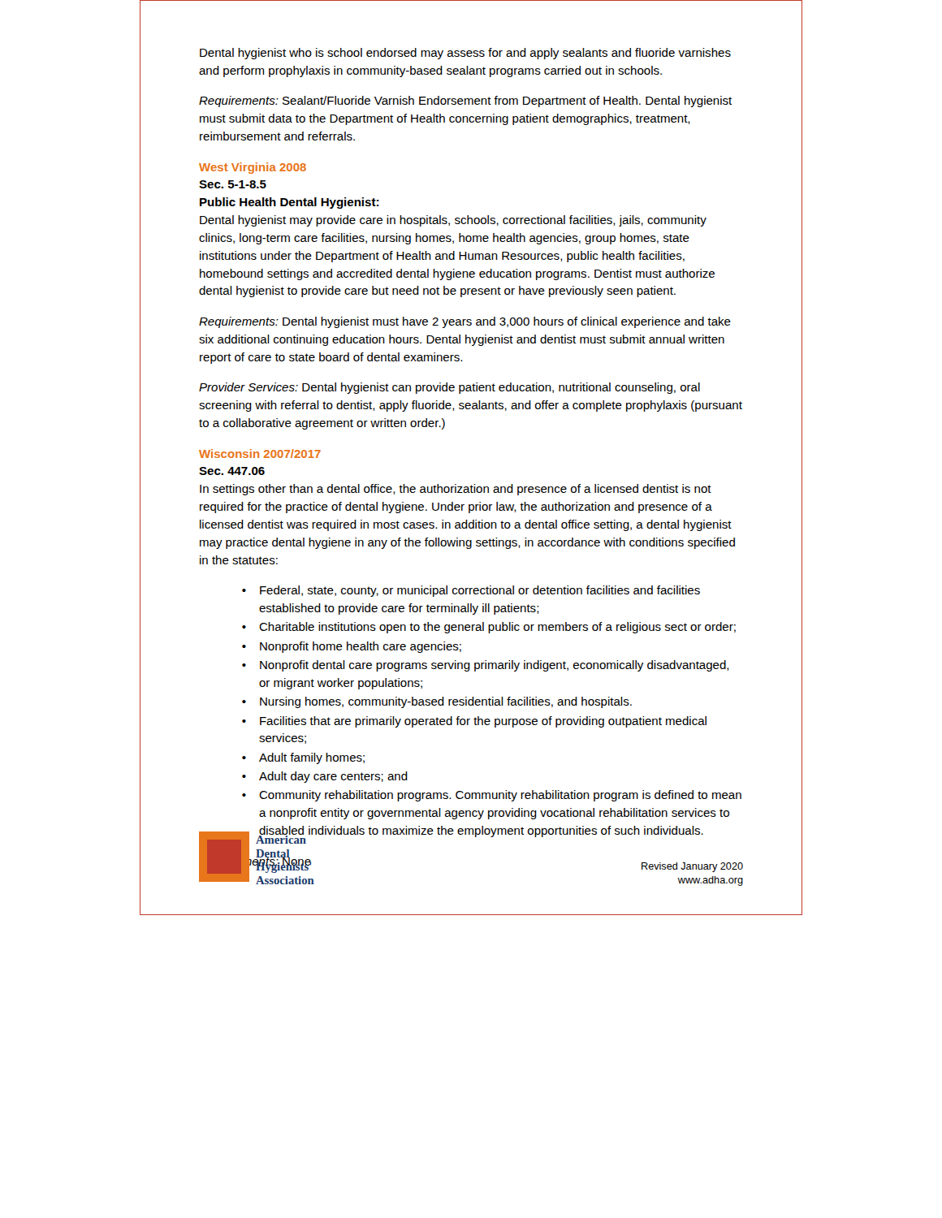Dental hygienist who is school endorsed may assess for and apply sealants and fluoride varnishes and perform prophylaxis in community-based sealant programs carried out in schools.
Requirements: Sealant/Fluoride Varnish Endorsement from Department of Health. Dental hygienist must submit data to the Department of Health concerning patient demographics, treatment, reimbursement and referrals.
West Virginia 2008
Sec. 5-1-8.5
Public Health Dental Hygienist:
Dental hygienist may provide care in hospitals, schools, correctional facilities, jails, community clinics, long-term care facilities, nursing homes, home health agencies, group homes, state institutions under the Department of Health and Human Resources, public health facilities, homebound settings and accredited dental hygiene education programs. Dentist must authorize dental hygienist to provide care but need not be present or have previously seen patient.
Requirements: Dental hygienist must have 2 years and 3,000 hours of clinical experience and take six additional continuing education hours. Dental hygienist and dentist must submit annual written report of care to state board of dental examiners.
Provider Services: Dental hygienist can provide patient education, nutritional counseling, oral screening with referral to dentist, apply fluoride, sealants, and offer a complete prophylaxis (pursuant to a collaborative agreement or written order.)
Wisconsin 2007/2017
Sec. 447.06
In settings other than a dental office, the authorization and presence of a licensed dentist is not required for the practice of dental hygiene. Under prior law, the authorization and presence of a licensed dentist was required in most cases. in addition to a dental office setting, a dental hygienist may practice dental hygiene in any of the following settings, in accordance with conditions specified in the statutes:
Federal, state, county, or municipal correctional or detention facilities and facilities established to provide care for terminally ill patients;
Charitable institutions open to the general public or members of a religious sect or order;
Nonprofit home health care agencies;
Nonprofit dental care programs serving primarily indigent, economically disadvantaged, or migrant worker populations;
Nursing homes, community-based residential facilities, and hospitals.
Facilities that are primarily operated for the purpose of providing outpatient medical services;
Adult family homes;
Adult day care centers; and
Community rehabilitation programs. Community rehabilitation program is defined to mean a nonprofit entity or governmental agency providing vocational rehabilitation services to disabled individuals to maximize the employment opportunities of such individuals.
Requirements: None
American
Dental
Hygienists'
Association
Revised January 2020
www.adha.org